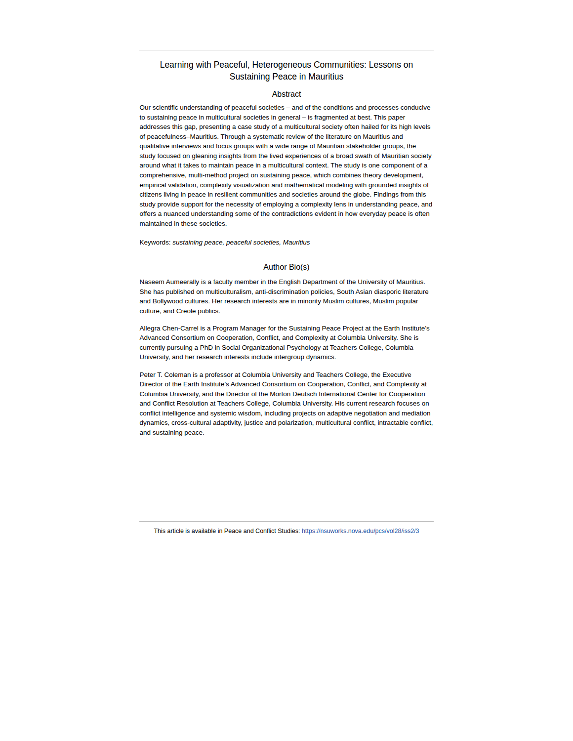Learning with Peaceful, Heterogeneous Communities: Lessons on Sustaining Peace in Mauritius
Abstract
Our scientific understanding of peaceful societies – and of the conditions and processes conducive to sustaining peace in multicultural societies in general – is fragmented at best. This paper addresses this gap, presenting a case study of a multicultural society often hailed for its high levels of peacefulness–Mauritius. Through a systematic review of the literature on Mauritius and qualitative interviews and focus groups with a wide range of Mauritian stakeholder groups, the study focused on gleaning insights from the lived experiences of a broad swath of Mauritian society around what it takes to maintain peace in a multicultural context. The study is one component of a comprehensive, multi-method project on sustaining peace, which combines theory development, empirical validation, complexity visualization and mathematical modeling with grounded insights of citizens living in peace in resilient communities and societies around the globe. Findings from this study provide support for the necessity of employing a complexity lens in understanding peace, and offers a nuanced understanding some of the contradictions evident in how everyday peace is often maintained in these societies.
Keywords: sustaining peace, peaceful societies, Mauritius
Author Bio(s)
Naseem Aumeerally is a faculty member in the English Department of the University of Mauritius. She has published on multiculturalism, anti-discrimination policies, South Asian diasporic literature and Bollywood cultures. Her research interests are in minority Muslim cultures, Muslim popular culture, and Creole publics.
Allegra Chen-Carrel is a Program Manager for the Sustaining Peace Project at the Earth Institute’s Advanced Consortium on Cooperation, Conflict, and Complexity at Columbia University. She is currently pursuing a PhD in Social Organizational Psychology at Teachers College, Columbia University, and her research interests include intergroup dynamics.
Peter T. Coleman is a professor at Columbia University and Teachers College, the Executive Director of the Earth Institute’s Advanced Consortium on Cooperation, Conflict, and Complexity at Columbia University, and the Director of the Morton Deutsch International Center for Cooperation and Conflict Resolution at Teachers College, Columbia University. His current research focuses on conflict intelligence and systemic wisdom, including projects on adaptive negotiation and mediation dynamics, cross-cultural adaptivity, justice and polarization, multicultural conflict, intractable conflict, and sustaining peace.
This article is available in Peace and Conflict Studies: https://nsuworks.nova.edu/pcs/vol28/iss2/3